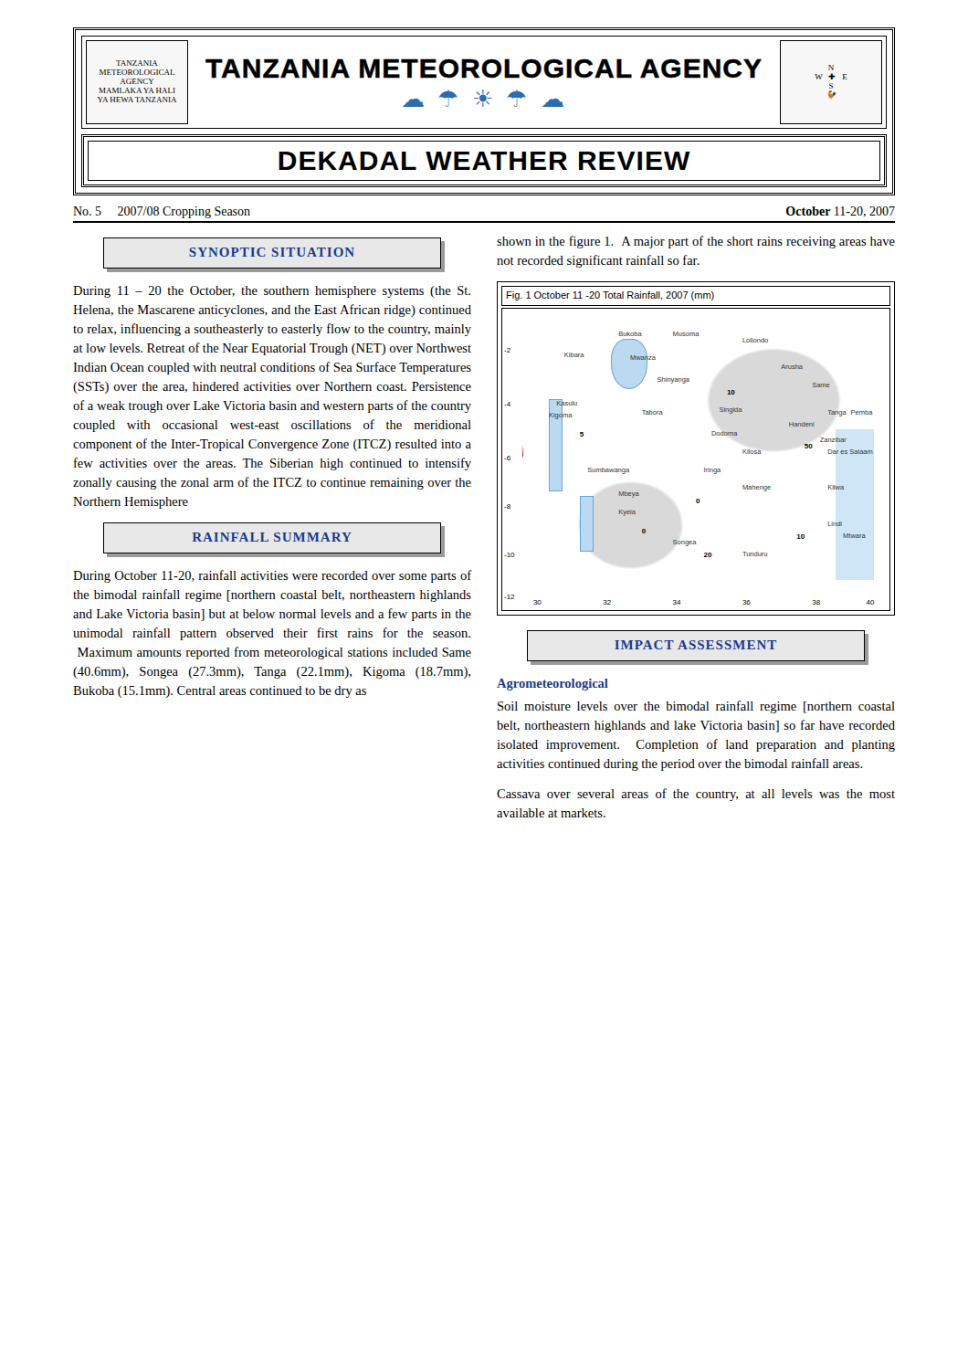TANZANIA
METEOROLOGICAL
AGENCY
MAMLAKA YA HALI
YA HEWA TANZANIA
Tanzania Meteorological Agency
☁ ☂ ☀ ☂ ☁
N
W ✚ E
S
🐓
Dekadal Weather Review
No. 5 2007/08 Cropping Season
October 11-20, 2007
SYNOPTIC SITUATION
During 11 – 20 the October, the southern hemisphere systems (the St. Helena, the Mascarene anticyclones, and the East African ridge) continued to relax, influencing a southeasterly to easterly flow to the country, mainly at low levels. Retreat of the Near Equatorial Trough (NET) over Northwest Indian Ocean coupled with neutral conditions of Sea Surface Temperatures (SSTs) over the area, hindered activities over Northern coast. Persistence of a weak trough over Lake Victoria basin and western parts of the country coupled with occasional west-east oscillations of the meridional component of the Inter-Tropical Convergence Zone (ITCZ) resulted into a few activities over the areas. The Siberian high continued to intensify zonally causing the zonal arm of the ITCZ to continue remaining over the Northern Hemisphere
RAINFALL SUMMARY
During October 11-20, rainfall activities were recorded over some parts of the bimodal rainfall regime [northern coastal belt, northeastern highlands and Lake Victoria basin] but at below normal levels and a few parts in the unimodal rainfall pattern observed their first rains for the season. Maximum amounts reported from meteorological stations included Same (40.6mm), Songea (27.3mm), Tanga (22.1mm), Kigoma (18.7mm), Bukoba (15.1mm). Central areas continued to be dry as
shown in the figure 1. A major part of the short rains receiving areas have not recorded significant rainfall so far.
Fig. 1 October 11 -20 Total Rainfall, 2007 (mm)
-2 -4 -6 -8 -10 -12
30 32 34 36 38 40
Bukoba
Musoma
Loliondo
Kibara
Mwanza
Arusha
Shinyanga
Same
Kasulu
Kigoma
Tabora
Singida
Tanga
Pemba
Handeni
Dodoma
Zanzibar
Kilosa
Dar es Salaam
Sumbawanga
Iringa
Mbeya
Mahenge
Kilwa
Kyela
Lindi
Mtwara
Songea
Tunduru
10
50
5
0
0
20
10
IMPACT ASSESSMENT
Agrometeorological
Soil moisture levels over the bimodal rainfall regime [northern coastal belt, northeastern highlands and lake Victoria basin] so far have recorded isolated improvement. Completion of land preparation and planting activities continued during the period over the bimodal rainfall areas.
Cassava over several areas of the country, at all levels was the most available at markets.